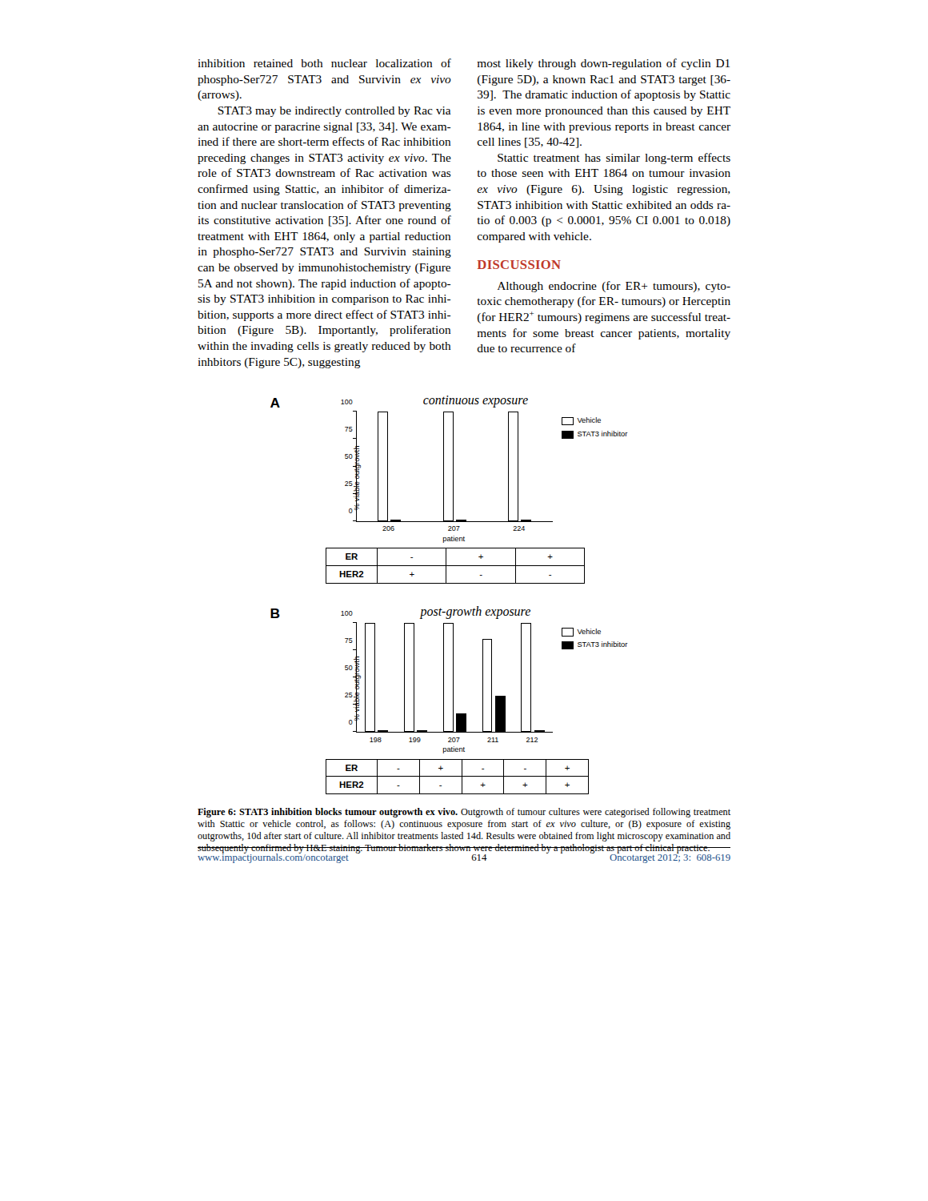inhibition retained both nuclear localization of phospho-Ser727 STAT3 and Survivin ex vivo (arrows).
STAT3 may be indirectly controlled by Rac via an autocrine or paracrine signal [33, 34]. We examined if there are short-term effects of Rac inhibition preceding changes in STAT3 activity ex vivo. The role of STAT3 downstream of Rac activation was confirmed using Stattic, an inhibitor of dimerization and nuclear translocation of STAT3 preventing its constitutive activation [35]. After one round of treatment with EHT 1864, only a partial reduction in phospho-Ser727 STAT3 and Survivin staining can be observed by immunohistochemistry (Figure 5A and not shown). The rapid induction of apoptosis by STAT3 inhibition in comparison to Rac inhibition, supports a more direct effect of STAT3 inhibition (Figure 5B). Importantly, proliferation within the invading cells is greatly reduced by both inhbitors (Figure 5C), suggesting
most likely through down-regulation of cyclin D1 (Figure 5D), a known Rac1 and STAT3 target [36-39]. The dramatic induction of apoptosis by Stattic is even more pronounced than this caused by EHT 1864, in line with previous reports in breast cancer cell lines [35, 40-42].
Stattic treatment has similar long-term effects to those seen with EHT 1864 on tumour invasion ex vivo (Figure 6). Using logistic regression, STAT3 inhibition with Stattic exhibited an odds ratio of 0.003 (p < 0.0001, 95% CI 0.001 to 0.018) compared with vehicle.
DISCUSSION
Although endocrine (for ER+ tumours), cytotoxic chemotherapy (for ER- tumours) or Herceptin (for HER2+ tumours) regimens are successful treatments for some breast cancer patients, mortality due to recurrence of
A
continuous exposure
% viable outgrowth
100
75
50
25
0
206207224
patient
Vehicle
STAT3 inhibitor
| ER | - | + | + |
| HER2 | + | - | - |
B
post-growth exposure
% viable outgrowth
100
75
50
25
0
198199207211212
patient
Vehicle
STAT3 inhibitor
| ER | - | + | - | - | + |
| HER2 | - | - | + | + | + |
Figure 6: STAT3 inhibition blocks tumour outgrowth ex vivo. Outgrowth of tumour cultures were categorised following treatment with Stattic or vehicle control, as follows: (A) continuous exposure from start of ex vivo culture, or (B) exposure of existing outgrowths, 10d after start of culture. All inhibitor treatments lasted 14d. Results were obtained from light microscopy examination and subsequently confirmed by H&E staining. Tumour biomarkers shown were determined by a pathologist as part of clinical practice.
www.impactjournals.com/oncotarget
614
Oncotarget 2012; 3: 608-619